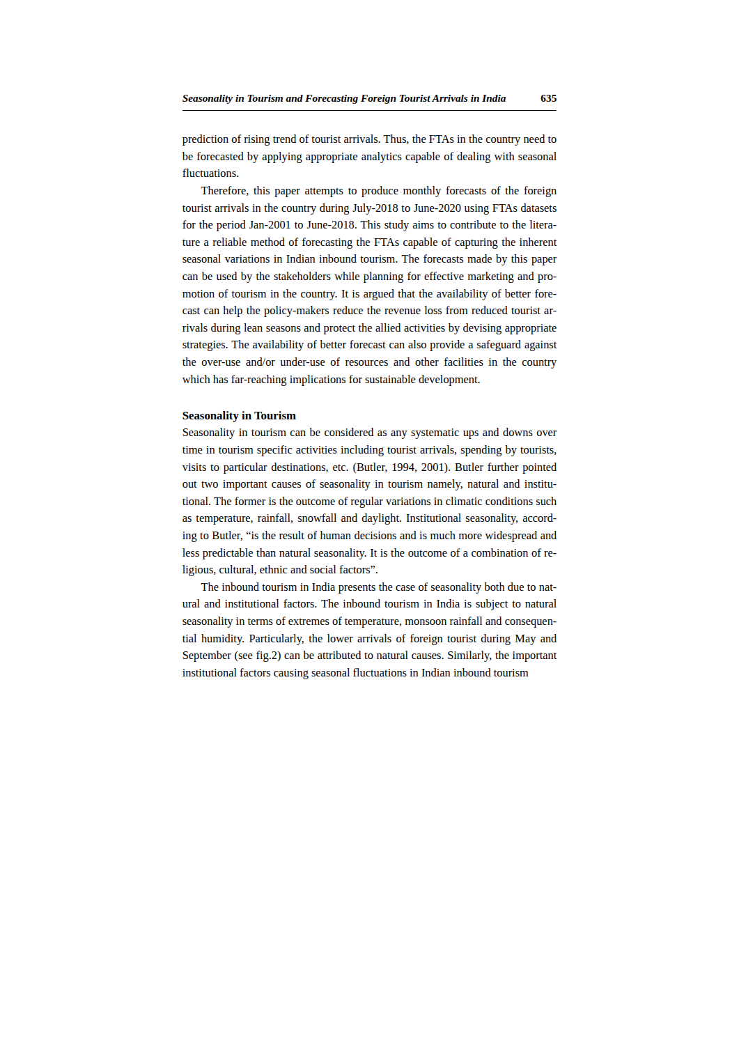Seasonality in Tourism and Forecasting Foreign Tourist Arrivals in India 635
prediction of rising trend of tourist arrivals. Thus, the FTAs in the country need to be forecasted by applying appropriate analytics capable of dealing with seasonal fluctuations.
Therefore, this paper attempts to produce monthly forecasts of the foreign tourist arrivals in the country during July-2018 to June-2020 using FTAs datasets for the period Jan-2001 to June-2018. This study aims to contribute to the literature a reliable method of forecasting the FTAs capable of capturing the inherent seasonal variations in Indian inbound tourism. The forecasts made by this paper can be used by the stakeholders while planning for effective marketing and promotion of tourism in the country. It is argued that the availability of better forecast can help the policy-makers reduce the revenue loss from reduced tourist arrivals during lean seasons and protect the allied activities by devising appropriate strategies. The availability of better forecast can also provide a safeguard against the over-use and/or under-use of resources and other facilities in the country which has far-reaching implications for sustainable development.
Seasonality in Tourism
Seasonality in tourism can be considered as any systematic ups and downs over time in tourism specific activities including tourist arrivals, spending by tourists, visits to particular destinations, etc. (Butler, 1994, 2001). Butler further pointed out two important causes of seasonality in tourism namely, natural and institutional. The former is the outcome of regular variations in climatic conditions such as temperature, rainfall, snowfall and daylight. Institutional seasonality, according to Butler, “is the result of human decisions and is much more widespread and less predictable than natural seasonality. It is the outcome of a combination of religious, cultural, ethnic and social factors”.
The inbound tourism in India presents the case of seasonality both due to natural and institutional factors. The inbound tourism in India is subject to natural seasonality in terms of extremes of temperature, monsoon rainfall and consequential humidity. Particularly, the lower arrivals of foreign tourist during May and September (see fig.2) can be attributed to natural causes. Similarly, the important institutional factors causing seasonal fluctuations in Indian inbound tourism